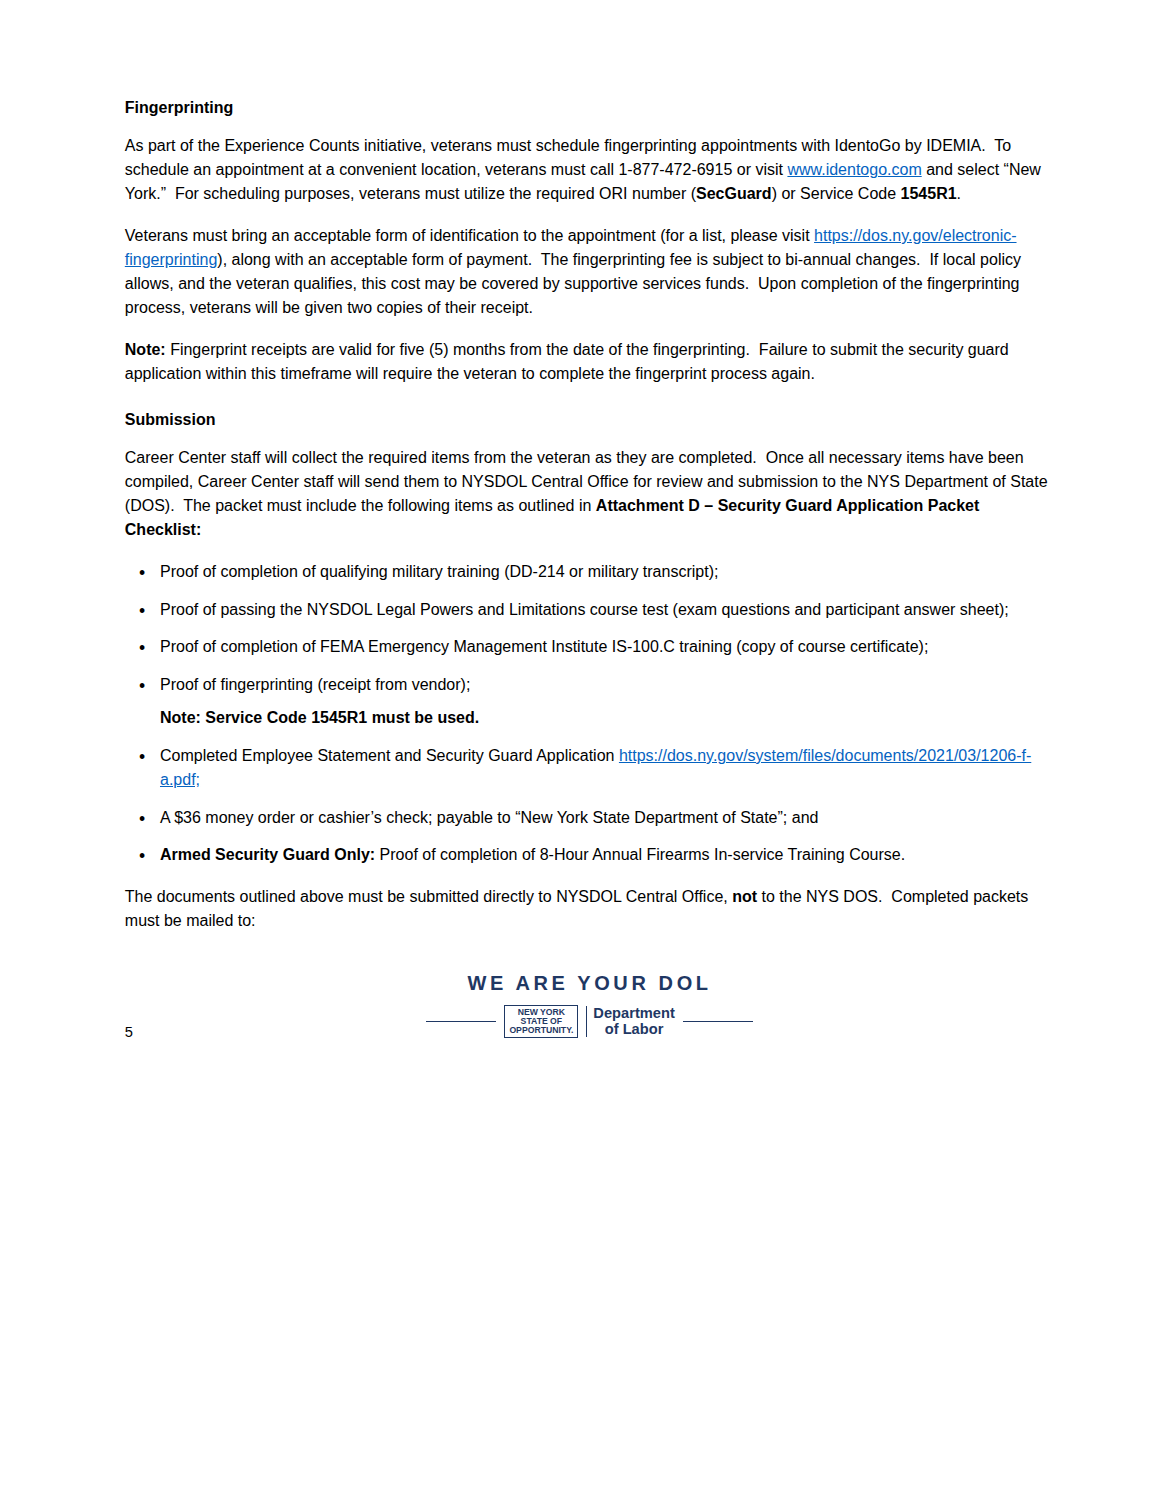Fingerprinting
As part of the Experience Counts initiative, veterans must schedule fingerprinting appointments with IdentoGo by IDEMIA. To schedule an appointment at a convenient location, veterans must call 1-877-472-6915 or visit www.identogo.com and select “New York.” For scheduling purposes, veterans must utilize the required ORI number (SecGuard) or Service Code 1545R1.
Veterans must bring an acceptable form of identification to the appointment (for a list, please visit https://dos.ny.gov/electronic-fingerprinting), along with an acceptable form of payment. The fingerprinting fee is subject to bi-annual changes. If local policy allows, and the veteran qualifies, this cost may be covered by supportive services funds. Upon completion of the fingerprinting process, veterans will be given two copies of their receipt.
Note: Fingerprint receipts are valid for five (5) months from the date of the fingerprinting. Failure to submit the security guard application within this timeframe will require the veteran to complete the fingerprint process again.
Submission
Career Center staff will collect the required items from the veteran as they are completed. Once all necessary items have been compiled, Career Center staff will send them to NYSDOL Central Office for review and submission to the NYS Department of State (DOS). The packet must include the following items as outlined in Attachment D – Security Guard Application Packet Checklist:
Proof of completion of qualifying military training (DD-214 or military transcript);
Proof of passing the NYSDOL Legal Powers and Limitations course test (exam questions and participant answer sheet);
Proof of completion of FEMA Emergency Management Institute IS-100.C training (copy of course certificate);
Proof of fingerprinting (receipt from vendor); Note: Service Code 1545R1 must be used.
Completed Employee Statement and Security Guard Application https://dos.ny.gov/system/files/documents/2021/03/1206-f-a.pdf;
A $36 money order or cashier’s check; payable to “New York State Department of State”; and
Armed Security Guard Only: Proof of completion of 8-Hour Annual Firearms In-service Training Course.
The documents outlined above must be submitted directly to NYSDOL Central Office, not to the NYS DOS. Completed packets must be mailed to:
WE ARE YOUR DOL
NEW YORK
STATE OF
OPPORTUNITY. Department
of Labor
5